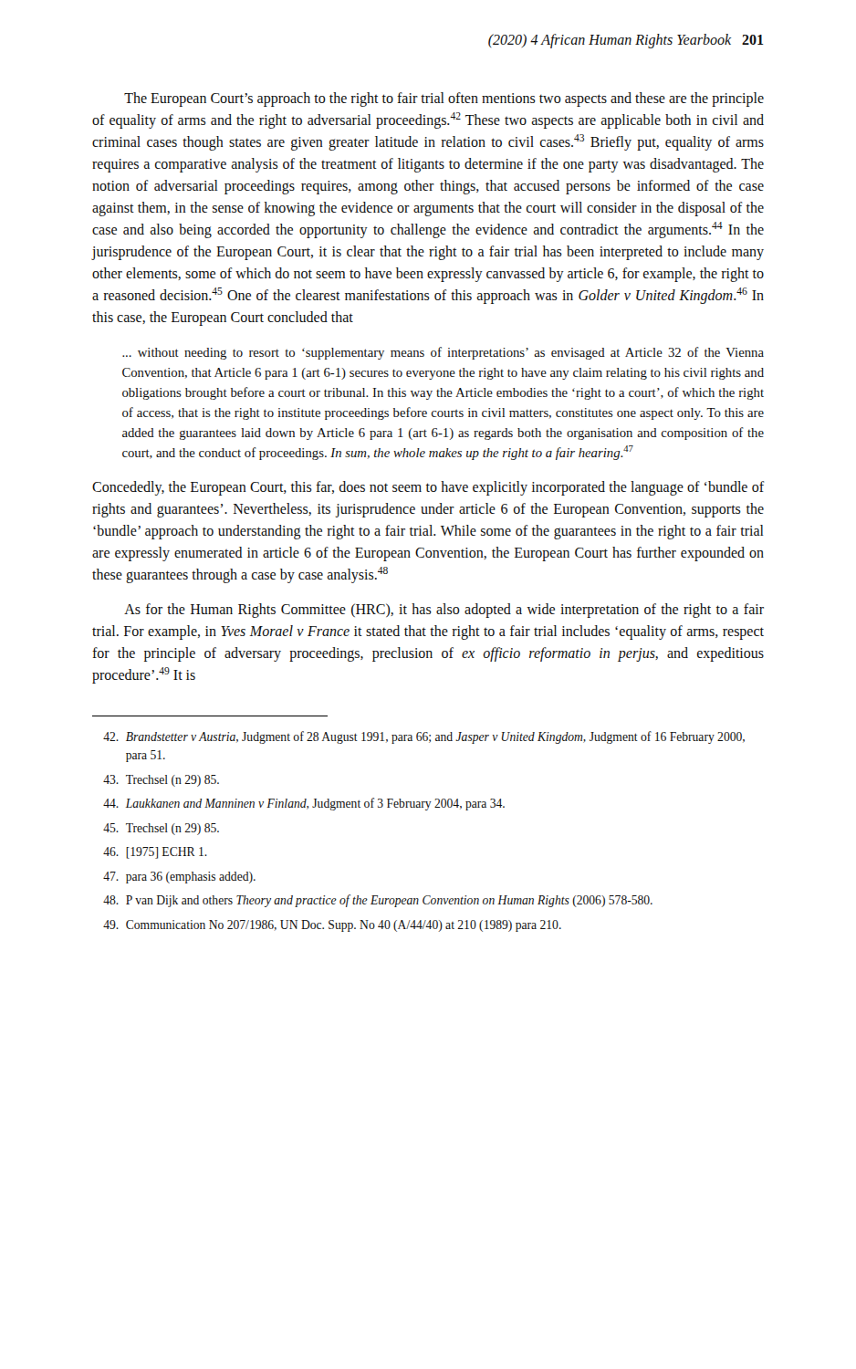(2020) 4 African Human Rights Yearbook 201
The European Court’s approach to the right to fair trial often mentions two aspects and these are the principle of equality of arms and the right to adversarial proceedings.42 These two aspects are applicable both in civil and criminal cases though states are given greater latitude in relation to civil cases.43 Briefly put, equality of arms requires a comparative analysis of the treatment of litigants to determine if the one party was disadvantaged. The notion of adversarial proceedings requires, among other things, that accused persons be informed of the case against them, in the sense of knowing the evidence or arguments that the court will consider in the disposal of the case and also being accorded the opportunity to challenge the evidence and contradict the arguments.44 In the jurisprudence of the European Court, it is clear that the right to a fair trial has been interpreted to include many other elements, some of which do not seem to have been expressly canvassed by article 6, for example, the right to a reasoned decision.45 One of the clearest manifestations of this approach was in Golder v United Kingdom.46 In this case, the European Court concluded that
... without needing to resort to ‘supplementary means of interpretations’ as envisaged at Article 32 of the Vienna Convention, that Article 6 para 1 (art 6-1) secures to everyone the right to have any claim relating to his civil rights and obligations brought before a court or tribunal. In this way the Article embodies the ‘right to a court’, of which the right of access, that is the right to institute proceedings before courts in civil matters, constitutes one aspect only. To this are added the guarantees laid down by Article 6 para 1 (art 6-1) as regards both the organisation and composition of the court, and the conduct of proceedings. In sum, the whole makes up the right to a fair hearing.47
Concededly, the European Court, this far, does not seem to have explicitly incorporated the language of ‘bundle of rights and guarantees’. Nevertheless, its jurisprudence under article 6 of the European Convention, supports the ‘bundle’ approach to understanding the right to a fair trial. While some of the guarantees in the right to a fair trial are expressly enumerated in article 6 of the European Convention, the European Court has further expounded on these guarantees through a case by case analysis.48
As for the Human Rights Committee (HRC), it has also adopted a wide interpretation of the right to a fair trial. For example, in Yves Morael v France it stated that the right to a fair trial includes ‘equality of arms, respect for the principle of adversary proceedings, preclusion of ex officio reformatio in perjus, and expeditious procedure’.49 It is
Brandstetter v Austria, Judgment of 28 August 1991, para 66; and Jasper v United Kingdom, Judgment of 16 February 2000, para 51.
Trechsel (n 29) 85.
Laukkanen and Manninen v Finland, Judgment of 3 February 2004, para 34.
Trechsel (n 29) 85.
[1975] ECHR 1.
para 36 (emphasis added).
P van Dijk and others Theory and practice of the European Convention on Human Rights (2006) 578-580.
Communication No 207/1986, UN Doc. Supp. No 40 (A/44/40) at 210 (1989) para 210.